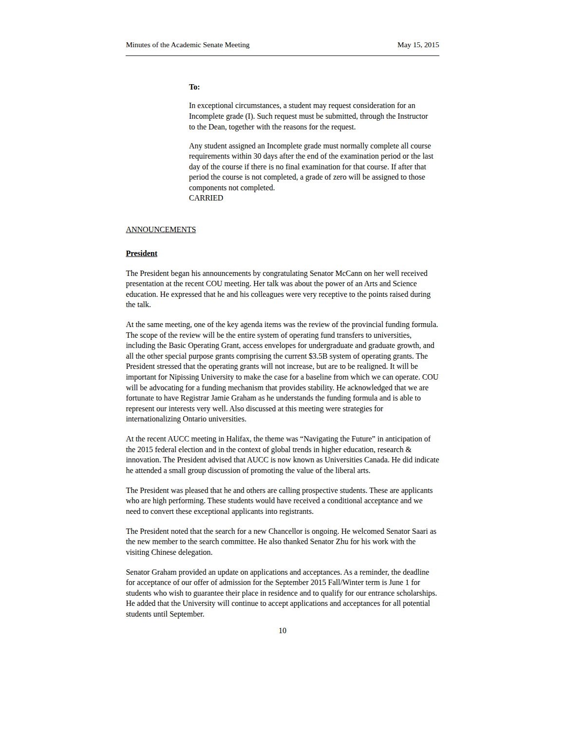Minutes of the Academic Senate Meeting May 15, 2015
To:
In exceptional circumstances, a student may request consideration for an Incomplete grade (I). Such request must be submitted, through the Instructor to the Dean, together with the reasons for the request.
Any student assigned an Incomplete grade must normally complete all course requirements within 30 days after the end of the examination period or the last day of the course if there is no final examination for that course. If after that period the course is not completed, a grade of zero will be assigned to those components not completed.
CARRIED
ANNOUNCEMENTS
President
The President began his announcements by congratulating Senator McCann on her well received presentation at the recent COU meeting. Her talk was about the power of an Arts and Science education. He expressed that he and his colleagues were very receptive to the points raised during the talk.
At the same meeting, one of the key agenda items was the review of the provincial funding formula. The scope of the review will be the entire system of operating fund transfers to universities, including the Basic Operating Grant, access envelopes for undergraduate and graduate growth, and all the other special purpose grants comprising the current $3.5B system of operating grants. The President stressed that the operating grants will not increase, but are to be realigned. It will be important for Nipissing University to make the case for a baseline from which we can operate. COU will be advocating for a funding mechanism that provides stability. He acknowledged that we are fortunate to have Registrar Jamie Graham as he understands the funding formula and is able to represent our interests very well. Also discussed at this meeting were strategies for internationalizing Ontario universities.
At the recent AUCC meeting in Halifax, the theme was “Navigating the Future” in anticipation of the 2015 federal election and in the context of global trends in higher education, research & innovation. The President advised that AUCC is now known as Universities Canada. He did indicate he attended a small group discussion of promoting the value of the liberal arts.
The President was pleased that he and others are calling prospective students. These are applicants who are high performing. These students would have received a conditional acceptance and we need to convert these exceptional applicants into registrants.
The President noted that the search for a new Chancellor is ongoing. He welcomed Senator Saari as the new member to the search committee. He also thanked Senator Zhu for his work with the visiting Chinese delegation.
Senator Graham provided an update on applications and acceptances. As a reminder, the deadline for acceptance of our offer of admission for the September 2015 Fall/Winter term is June 1 for students who wish to guarantee their place in residence and to qualify for our entrance scholarships. He added that the University will continue to accept applications and acceptances for all potential students until September.
10